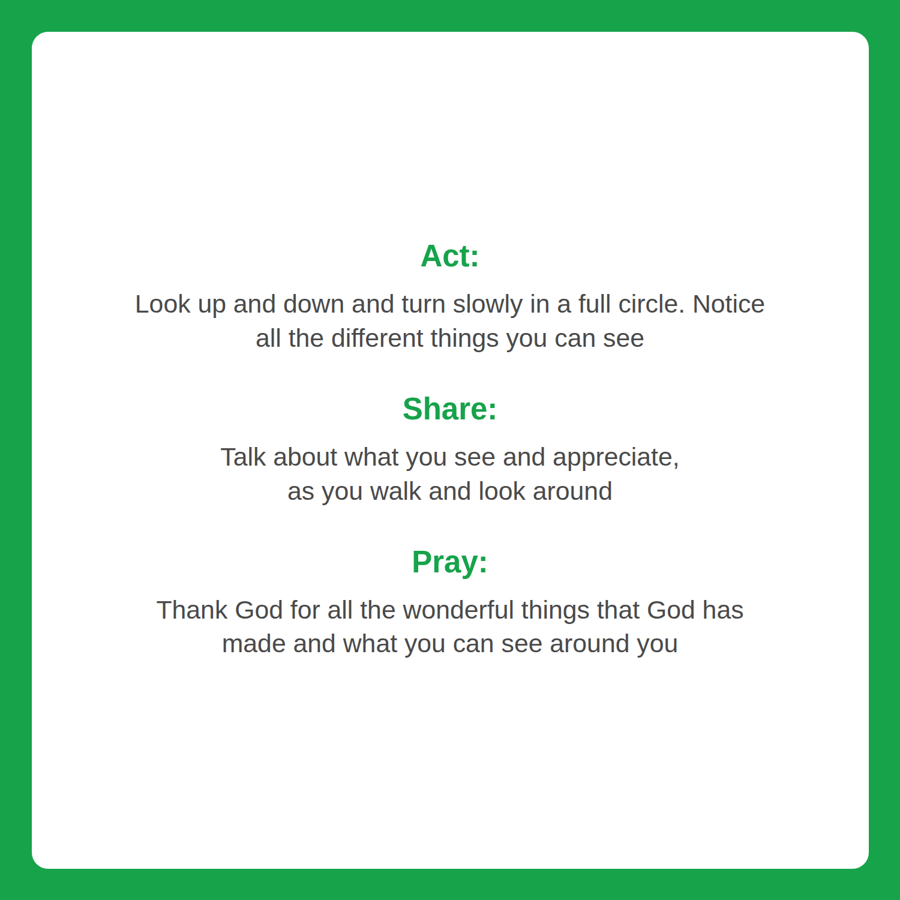Act:
Look up and down and turn slowly in a full circle. Notice all the different things you can see
Share:
Talk about what you see and appreciate,
as you walk and look around
Pray:
Thank God for all the wonderful things that God has made and what you can see around you